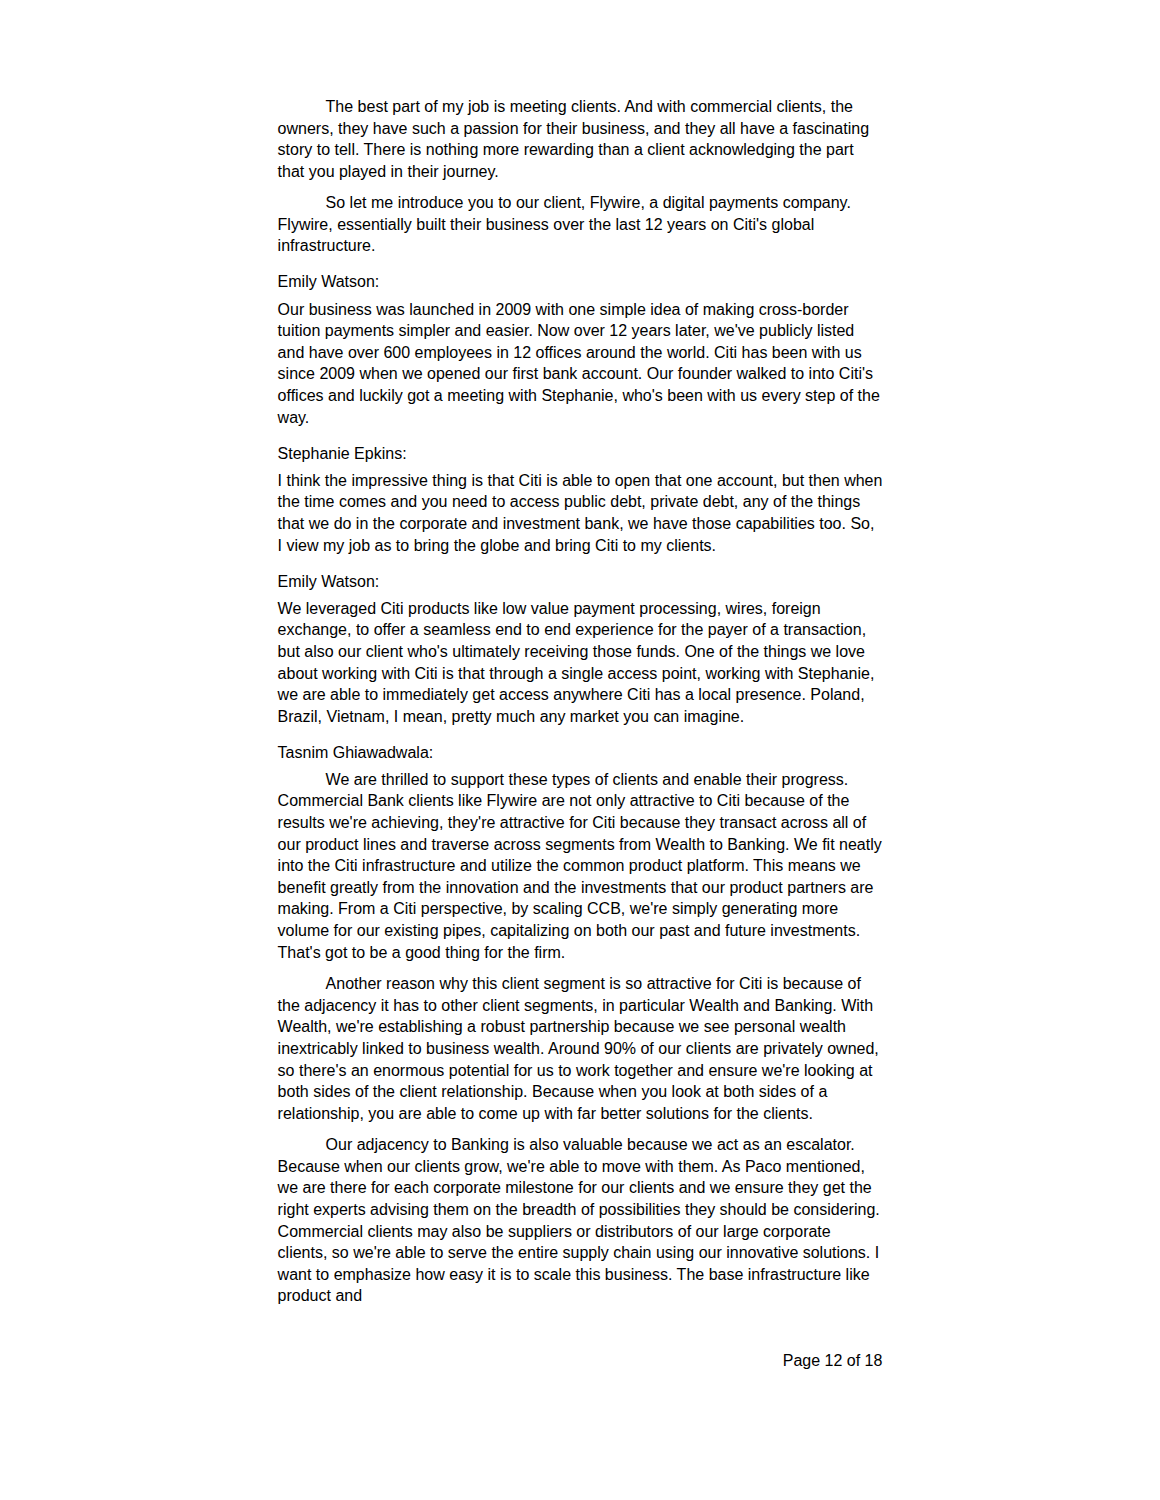The best part of my job is meeting clients. And with commercial clients, the owners, they have such a passion for their business, and they all have a fascinating story to tell. There is nothing more rewarding than a client acknowledging the part that you played in their journey.
So let me introduce you to our client, Flywire, a digital payments company. Flywire, essentially built their business over the last 12 years on Citi's global infrastructure.
Emily Watson:
Our business was launched in 2009 with one simple idea of making cross-border tuition payments simpler and easier. Now over 12 years later, we've publicly listed and have over 600 employees in 12 offices around the world. Citi has been with us since 2009 when we opened our first bank account. Our founder walked to into Citi's offices and luckily got a meeting with Stephanie, who's been with us every step of the way.
Stephanie Epkins:
I think the impressive thing is that Citi is able to open that one account, but then when the time comes and you need to access public debt, private debt, any of the things that we do in the corporate and investment bank, we have those capabilities too. So, I view my job as to bring the globe and bring Citi to my clients.
Emily Watson:
We leveraged Citi products like low value payment processing, wires, foreign exchange, to offer a seamless end to end experience for the payer of a transaction, but also our client who's ultimately receiving those funds. One of the things we love about working with Citi is that through a single access point, working with Stephanie, we are able to immediately get access anywhere Citi has a local presence. Poland, Brazil, Vietnam, I mean, pretty much any market you can imagine.
Tasnim Ghiawadwala:
We are thrilled to support these types of clients and enable their progress. Commercial Bank clients like Flywire are not only attractive to Citi because of the results we're achieving, they're attractive for Citi because they transact across all of our product lines and traverse across segments from Wealth to Banking. We fit neatly into the Citi infrastructure and utilize the common product platform. This means we benefit greatly from the innovation and the investments that our product partners are making. From a Citi perspective, by scaling CCB, we're simply generating more volume for our existing pipes, capitalizing on both our past and future investments. That's got to be a good thing for the firm.
Another reason why this client segment is so attractive for Citi is because of the adjacency it has to other client segments, in particular Wealth and Banking. With Wealth, we're establishing a robust partnership because we see personal wealth inextricably linked to business wealth. Around 90% of our clients are privately owned, so there's an enormous potential for us to work together and ensure we're looking at both sides of the client relationship. Because when you look at both sides of a relationship, you are able to come up with far better solutions for the clients.
Our adjacency to Banking is also valuable because we act as an escalator. Because when our clients grow, we're able to move with them. As Paco mentioned, we are there for each corporate milestone for our clients and we ensure they get the right experts advising them on the breadth of possibilities they should be considering. Commercial clients may also be suppliers or distributors of our large corporate clients, so we're able to serve the entire supply chain using our innovative solutions. I want to emphasize how easy it is to scale this business. The base infrastructure like product and
Page 12 of 18